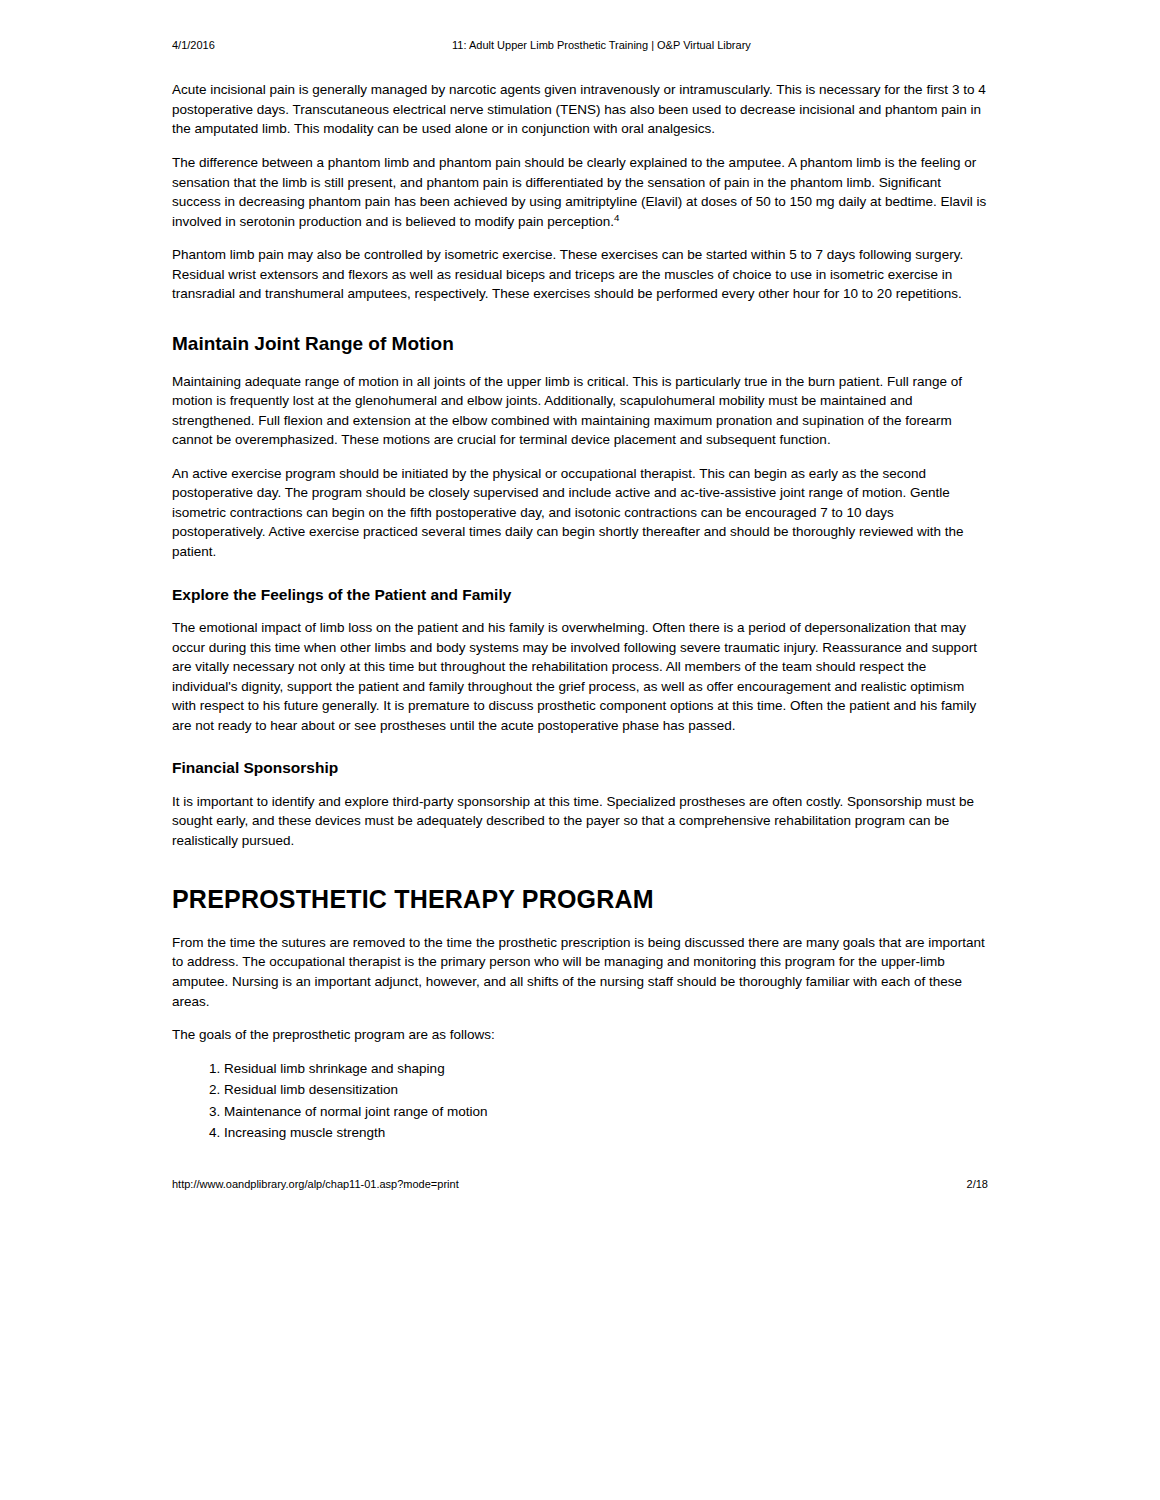4/1/2016
11: Adult Upper Limb Prosthetic Training | O&P Virtual Library
Acute incisional pain is generally managed by narcotic agents given intravenously or intramuscularly. This is necessary for the first 3 to 4 postoperative days. Transcutaneous electrical nerve stimulation (TENS) has also been used to decrease incisional and phantom pain in the amputated limb. This modality can be used alone or in conjunction with oral analgesics.
The difference between a phantom limb and phantom pain should be clearly explained to the amputee. A phantom limb is the feeling or sensation that the limb is still present, and phantom pain is differentiated by the sensation of pain in the phantom limb. Significant success in decreasing phantom pain has been achieved by using amitriptyline (Elavil) at doses of 50 to 150 mg daily at bedtime. Elavil is involved in serotonin production and is believed to modify pain perception.4
Phantom limb pain may also be controlled by isometric exercise. These exercises can be started within 5 to 7 days following surgery. Residual wrist extensors and flexors as well as residual biceps and triceps are the muscles of choice to use in isometric exercise in transradial and transhumeral amputees, respectively. These exercises should be performed every other hour for 10 to 20 repetitions.
Maintain Joint Range of Motion
Maintaining adequate range of motion in all joints of the upper limb is critical. This is particularly true in the burn patient. Full range of motion is frequently lost at the glenohumeral and elbow joints. Additionally, scapulohumeral mobility must be maintained and strengthened. Full flexion and extension at the elbow combined with maintaining maximum pronation and supination of the forearm cannot be overemphasized. These motions are crucial for terminal device placement and subsequent function.
An active exercise program should be initiated by the physical or occupational therapist. This can begin as early as the second postoperative day. The program should be closely supervised and include active and ac-tive-assistive joint range of motion. Gentle isometric contractions can begin on the fifth postoperative day, and isotonic contractions can be encouraged 7 to 10 days postoperatively. Active exercise practiced several times daily can begin shortly thereafter and should be thoroughly reviewed with the patient.
Explore the Feelings of the Patient and Family
The emotional impact of limb loss on the patient and his family is overwhelming. Often there is a period of depersonalization that may occur during this time when other limbs and body systems may be involved following severe traumatic injury. Reassurance and support are vitally necessary not only at this time but throughout the rehabilitation process. All members of the team should respect the individual's dignity, support the patient and family throughout the grief process, as well as offer encouragement and realistic optimism with respect to his future generally. It is premature to discuss prosthetic component options at this time. Often the patient and his family are not ready to hear about or see prostheses until the acute postoperative phase has passed.
Financial Sponsorship
It is important to identify and explore third-party sponsorship at this time. Specialized prostheses are often costly. Sponsorship must be sought early, and these devices must be adequately described to the payer so that a comprehensive rehabilitation program can be realistically pursued.
PREPROSTHETIC THERAPY PROGRAM
From the time the sutures are removed to the time the prosthetic prescription is being discussed there are many goals that are important to address. The occupational therapist is the primary person who will be managing and monitoring this program for the upper-limb amputee. Nursing is an important adjunct, however, and all shifts of the nursing staff should be thoroughly familiar with each of these areas.
The goals of the preprosthetic program are as follows:
Residual limb shrinkage and shaping
Residual limb desensitization
Maintenance of normal joint range of motion
Increasing muscle strength
http://www.oandplibrary.org/alp/chap11-01.asp?mode=print
2/18